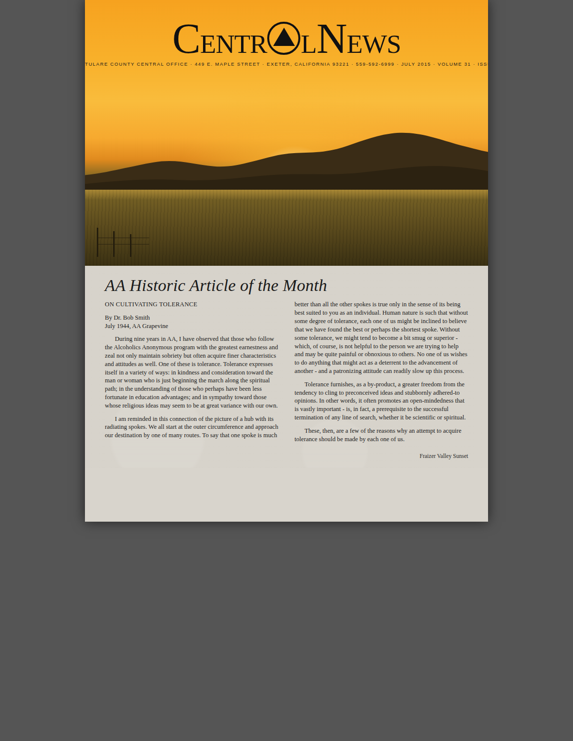CENTR LNEWS
Tulare County Central Office · 449 E. Maple Street · Exeter, California 93221 · 559-592-6999 · July 2015 · Volume 31 · Issue 7
Fraizer Valley Sunset
AA Historic Article of the Month
ON CULTIVATING TOLERANCE
By Dr. Bob Smith July 1944, AA Grapevine
During nine years in AA, I have observed that those who follow the Alcoholics Anonymous program with the greatest earnestness and zeal not only maintain sobriety but often acquire finer characteristics and attitudes as well. One of these is tolerance. Tolerance expresses itself in a variety of ways: in kindness and consideration toward the man or woman who is just beginning the march along the spiritual path; in the understanding of those who perhaps have been less fortunate in education advantages; and in sympathy toward those whose religious ideas may seem to be at great variance with our own.
I am reminded in this connection of the picture of a hub with its radiating spokes. We all start at the outer circumference and approach our destination by one of many routes. To say that one spoke is much better than all the other spokes is true only in the sense of its being best suited to you as an individual. Human nature is such that without some degree of tolerance, each one of us might be inclined to believe that we have found the best or perhaps the shortest spoke. Without some tolerance, we might tend to become a bit smug or superior - which, of course, is not helpful to the person we are trying to help and may be quite painful or obnoxious to others. No one of us wishes to do anything that might act as a deterrent to the advancement of another - and a patronizing attitude can readily slow up this process.
Tolerance furnishes, as a by-product, a greater freedom from the tendency to cling to preconceived ideas and stubbornly adhered-to opinions. In other words, it often promotes an open-mindedness that is vastly important - is, in fact, a prerequisite to the successful termination of any line of search, whether it be scientific or spiritual.
These, then, are a few of the reasons why an attempt to acquire tolerance should be made by each one of us.